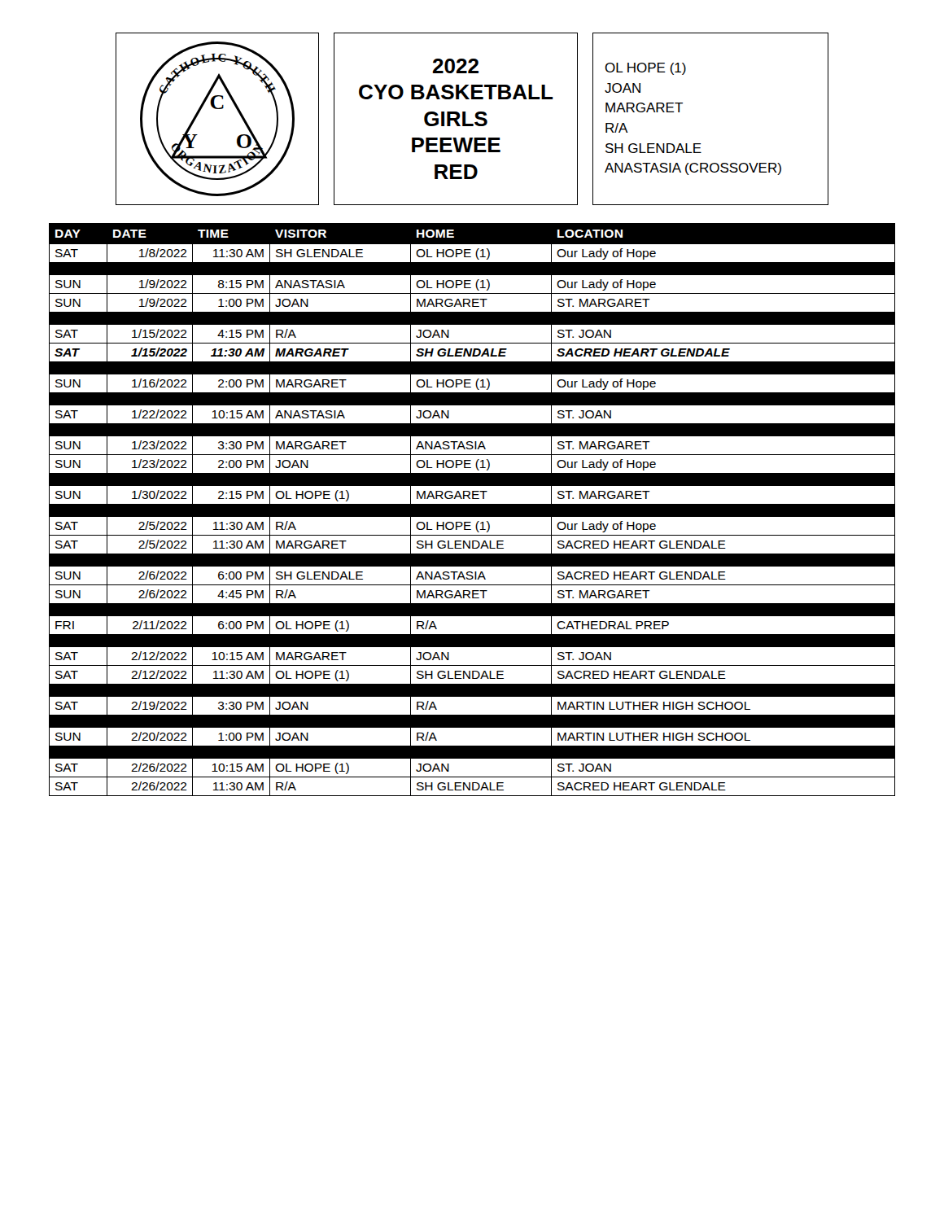CATHOLIC YOUTH ORGANIZATION
C Y O
2022
CYO BASKETBALL
GIRLS
PEEWEE
RED
OL HOPE (1)
JOAN
MARGARET
R/A
SH GLENDALE
ANASTASIA (CROSSOVER)
| DAY | DATE | TIME | VISITOR | HOME | LOCATION |
| --- | --- | --- | --- | --- | --- |
| SAT | 1/8/2022 | 11:30 AM | SH GLENDALE | OL HOPE (1) | Our Lady of Hope |
| SUN | 1/9/2022 | 8:15 PM | ANASTASIA | OL HOPE (1) | Our Lady of Hope |
| SUN | 1/9/2022 | 1:00 PM | JOAN | MARGARET | ST. MARGARET |
| SAT | 1/15/2022 | 4:15 PM | R/A | JOAN | ST. JOAN |
| SAT | 1/15/2022 | 11:30 AM | MARGARET | SH GLENDALE | SACRED HEART GLENDALE |
| SUN | 1/16/2022 | 2:00 PM | MARGARET | OL HOPE (1) | Our Lady of Hope |
| SAT | 1/22/2022 | 10:15 AM | ANASTASIA | JOAN | ST. JOAN |
| SUN | 1/23/2022 | 3:30 PM | MARGARET | ANASTASIA | ST. MARGARET |
| SUN | 1/23/2022 | 2:00 PM | JOAN | OL HOPE (1) | Our Lady of Hope |
| SUN | 1/30/2022 | 2:15 PM | OL HOPE (1) | MARGARET | ST. MARGARET |
| SAT | 2/5/2022 | 11:30 AM | R/A | OL HOPE (1) | Our Lady of Hope |
| SAT | 2/5/2022 | 11:30 AM | MARGARET | SH GLENDALE | SACRED HEART GLENDALE |
| SUN | 2/6/2022 | 6:00 PM | SH GLENDALE | ANASTASIA | SACRED HEART GLENDALE |
| SUN | 2/6/2022 | 4:45 PM | R/A | MARGARET | ST. MARGARET |
| FRI | 2/11/2022 | 6:00 PM | OL HOPE (1) | R/A | CATHEDRAL PREP |
| SAT | 2/12/2022 | 10:15 AM | MARGARET | JOAN | ST. JOAN |
| SAT | 2/12/2022 | 11:30 AM | OL HOPE (1) | SH GLENDALE | SACRED HEART GLENDALE |
| SAT | 2/19/2022 | 3:30 PM | JOAN | R/A | MARTIN LUTHER HIGH SCHOOL |
| SUN | 2/20/2022 | 1:00 PM | JOAN | R/A | MARTIN LUTHER HIGH SCHOOL |
| SAT | 2/26/2022 | 10:15 AM | OL HOPE (1) | JOAN | ST. JOAN |
| SAT | 2/26/2022 | 11:30 AM | R/A | SH GLENDALE | SACRED HEART GLENDALE |